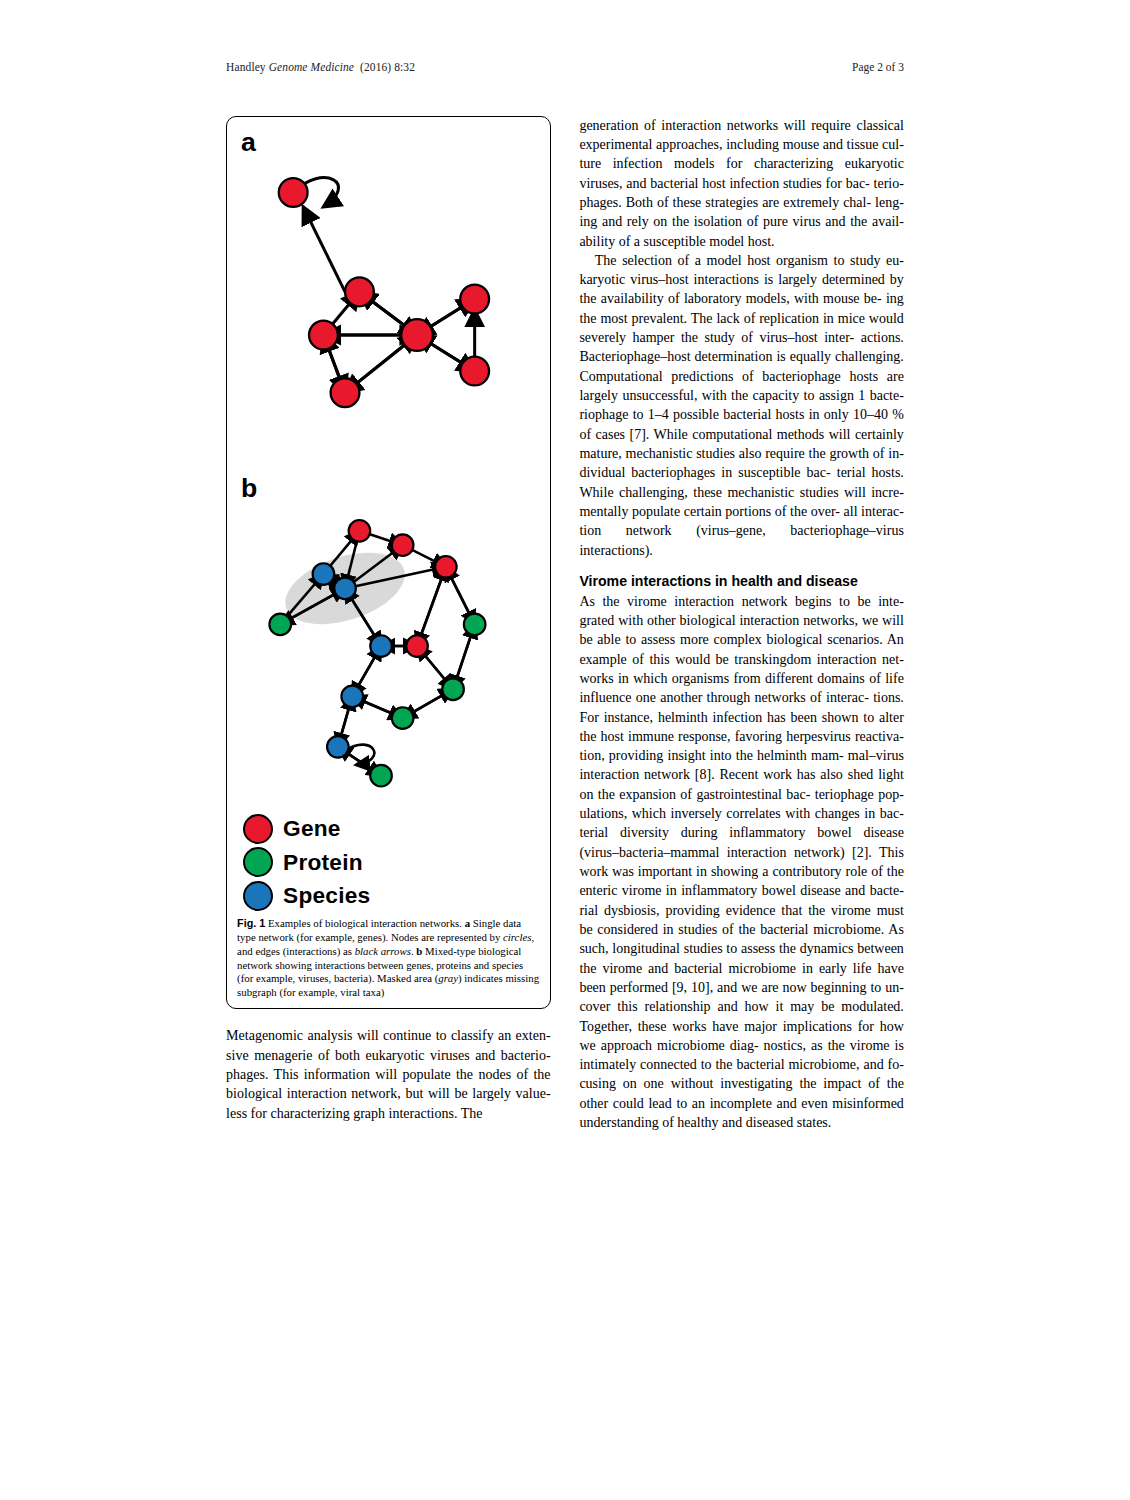Handley Genome Medicine (2016) 8:32
Page 2 of 3
a
b
Gene
Protein
Species
Fig. 1 Examples of biological interaction networks. a Single data type network (for example, genes). Nodes are represented by circles, and edges (interactions) as black arrows. b Mixed-type biological network showing interactions between genes, proteins and species (for example, viruses, bacteria). Masked area (gray) indicates missing subgraph (for example, viral taxa)
Metagenomic analysis will continue to classify an extensive menagerie of both eukaryotic viruses and bacteriophages. This information will populate the nodes of the biological interaction network, but will be largely valueless for characterizing graph interactions. The
generation of interaction networks will require classical experimental approaches, including mouse and tissue culture infection models for characterizing eukaryotic viruses, and bacterial host infection studies for bac- teriophages. Both of these strategies are extremely chal- lenging and rely on the isolation of pure virus and the availability of a susceptible model host.
The selection of a model host organism to study eukaryotic virus–host interactions is largely determined by the availability of laboratory models, with mouse be- ing the most prevalent. The lack of replication in mice would severely hamper the study of virus–host inter- actions. Bacteriophage–host determination is equally challenging. Computational predictions of bacteriophage hosts are largely unsuccessful, with the capacity to assign 1 bacteriophage to 1–4 possible bacterial hosts in only 10–40 % of cases [7]. While computational methods will certainly mature, mechanistic studies also require the growth of individual bacteriophages in susceptible bac- terial hosts. While challenging, these mechanistic studies will incrementally populate certain portions of the over- all interaction network (virus–gene, bacteriophage–virus interactions).
Virome interactions in health and disease
As the virome interaction network begins to be inte- grated with other biological interaction networks, we will be able to assess more complex biological scenarios. An example of this would be transkingdom interaction networks in which organisms from different domains of life influence one another through networks of interac- tions. For instance, helminth infection has been shown to alter the host immune response, favoring herpesvirus reactivation, providing insight into the helminth mam- mal–virus interaction network [8]. Recent work has also shed light on the expansion of gastrointestinal bac- teriophage populations, which inversely correlates with changes in bacterial diversity during inflammatory bowel disease (virus–bacteria–mammal interaction network) [2]. This work was important in showing a contributory role of the enteric virome in inflammatory bowel disease and bacterial dysbiosis, providing evidence that the virome must be considered in studies of the bacterial microbiome. As such, longitudinal studies to assess the dynamics between the virome and bacterial microbiome in early life have been performed [9, 10], and we are now beginning to uncover this relationship and how it may be modulated. Together, these works have major implications for how we approach microbiome diag- nostics, as the virome is intimately connected to the bacterial microbiome, and focusing on one without investigating the impact of the other could lead to an incomplete and even misinformed understanding of healthy and diseased states.